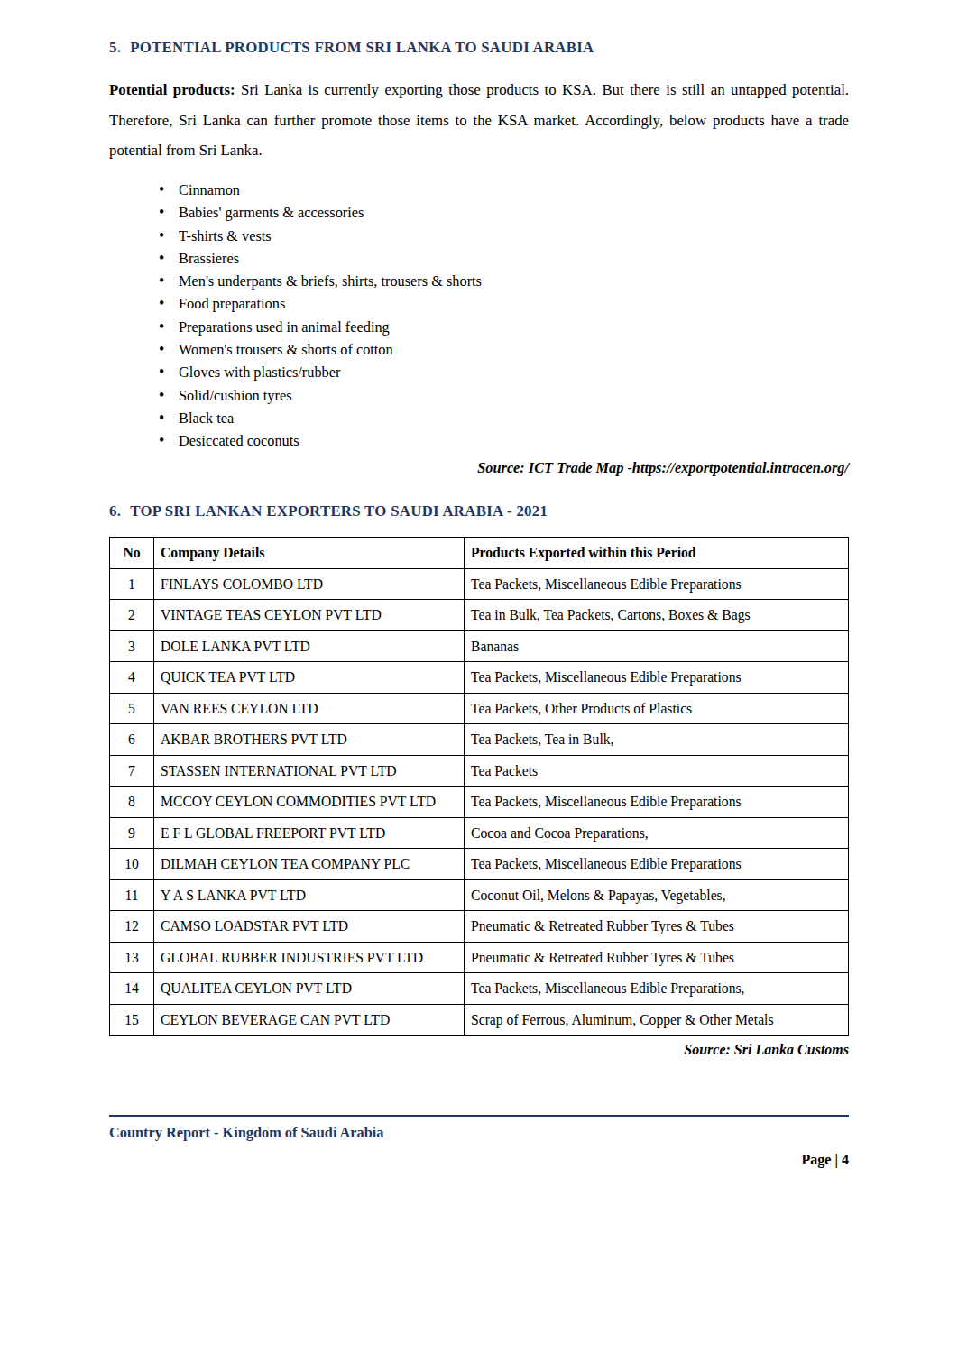5. POTENTIAL PRODUCTS FROM SRI LANKA TO SAUDI ARABIA
Potential products: Sri Lanka is currently exporting those products to KSA. But there is still an untapped potential. Therefore, Sri Lanka can further promote those items to the KSA market. Accordingly, below products have a trade potential from Sri Lanka.
Cinnamon
Babies' garments & accessories
T-shirts & vests
Brassieres
Men's underpants & briefs, shirts, trousers & shorts
Food preparations
Preparations used in animal feeding
Women's trousers & shorts of cotton
Gloves with plastics/rubber
Solid/cushion tyres
Black tea
Desiccated coconuts
Source: ICT Trade Map -https://exportpotential.intracen.org/
6. TOP SRI LANKAN EXPORTERS TO SAUDI ARABIA - 2021
| No | Company Details | Products Exported within this Period |
| --- | --- | --- |
| 1 | FINLAYS COLOMBO LTD | Tea Packets, Miscellaneous Edible Preparations |
| 2 | VINTAGE TEAS CEYLON PVT LTD | Tea in Bulk, Tea Packets, Cartons, Boxes & Bags |
| 3 | DOLE LANKA PVT LTD | Bananas |
| 4 | QUICK TEA PVT LTD | Tea Packets, Miscellaneous Edible Preparations |
| 5 | VAN REES CEYLON LTD | Tea Packets, Other Products of Plastics |
| 6 | AKBAR BROTHERS PVT LTD | Tea Packets, Tea in Bulk, |
| 7 | STASSEN INTERNATIONAL PVT LTD | Tea Packets |
| 8 | MCCOY CEYLON COMMODITIES PVT LTD | Tea Packets, Miscellaneous Edible Preparations |
| 9 | E F L GLOBAL FREEPORT PVT LTD | Cocoa and Cocoa Preparations, |
| 10 | DILMAH CEYLON TEA COMPANY PLC | Tea Packets, Miscellaneous Edible Preparations |
| 11 | Y A S LANKA PVT LTD | Coconut Oil, Melons & Papayas, Vegetables, |
| 12 | CAMSO LOADSTAR PVT LTD | Pneumatic & Retreated Rubber Tyres & Tubes |
| 13 | GLOBAL RUBBER INDUSTRIES PVT LTD | Pneumatic & Retreated Rubber Tyres & Tubes |
| 14 | QUALITEA CEYLON PVT LTD | Tea Packets, Miscellaneous Edible Preparations, |
| 15 | CEYLON BEVERAGE CAN PVT LTD | Scrap of Ferrous, Aluminum, Copper & Other Metals |
Source: Sri Lanka Customs
Country Report - Kingdom of Saudi Arabia
Page | 4